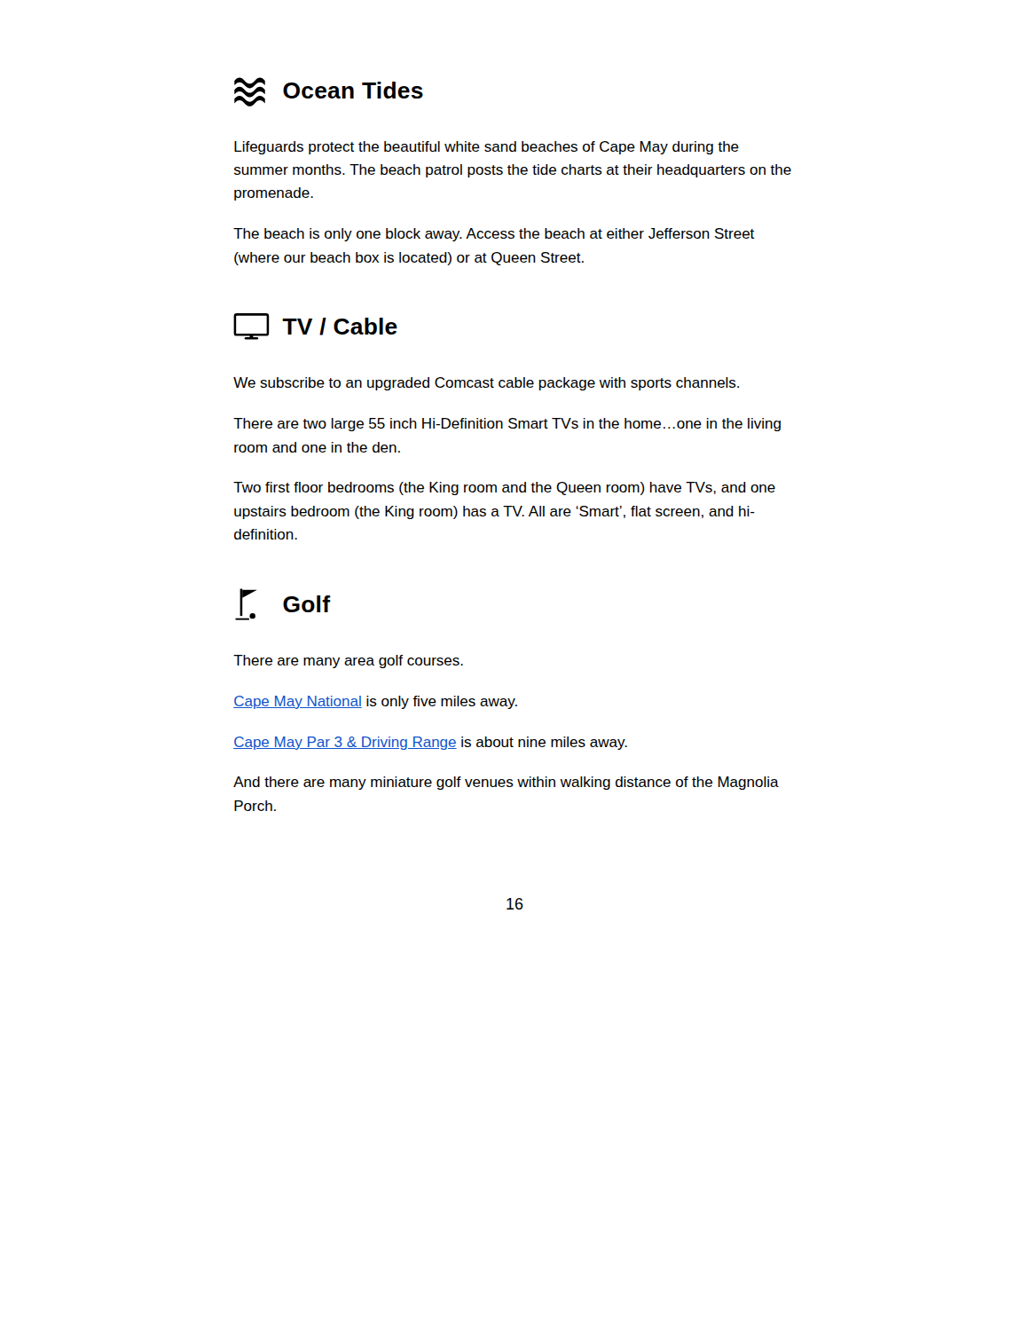Ocean Tides
Lifeguards protect the beautiful white sand beaches of Cape May during the summer months. The beach patrol posts the tide charts at their headquarters on the promenade.
The beach is only one block away. Access the beach at either Jefferson Street (where our beach box is located) or at Queen Street.
TV / Cable
We subscribe to an upgraded Comcast cable package with sports channels.
There are two large 55 inch Hi-Definition Smart TVs in the home…one in the living room and one in the den.
Two first floor bedrooms (the King room and the Queen room) have TVs, and one upstairs bedroom (the King room) has a TV. All are ‘Smart’, flat screen, and hi-definition.
Golf
There are many area golf courses.
Cape May National is only five miles away.
Cape May Par 3 & Driving Range is about nine miles away.
And there are many miniature golf venues within walking distance of the Magnolia Porch.
16